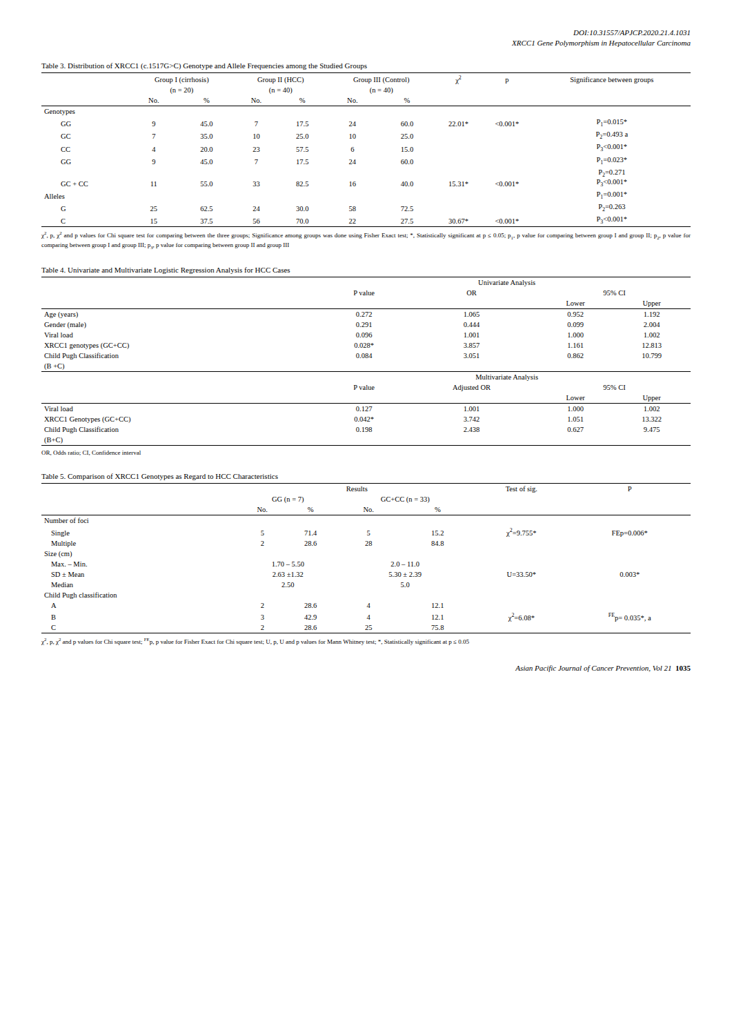DOI:10.31557/APJCP.2020.21.4.1031
XRCC1 Gene Polymorphism in Hepatocellular Carcinoma
Table 3. Distribution of XRCC1 (c.1517G>C) Genotype and Allele Frequencies among the Studied Groups
| | Group I (cirrhosis) | Group II (HCC) | Group III (Control) | χ 2 | p | Significance between groups |
| --- | --- | --- | --- | --- | --- | --- |
| | (n = 20) | (n = 40) | (n = 40) | | | |
| | No. | % | No. | % | No. | % | | | |
| Genotypes | | | | | | | | | |
| GG | 9 | 45.0 | 7 | 17.5 | 24 | 60.0 | 22.01* | <0.001* | P 1 =0.015* |
| GC | 7 | 35.0 | 10 | 25.0 | 10 | 25.0 | | | P 2 =0.493 a |
| CC | 4 | 20.0 | 23 | 57.5 | 6 | 15.0 | | | P 3 <0.001* |
| GG | 9 | 45.0 | 7 | 17.5 | 24 | 60.0 | | | P 1 =0.023* |
| GC + CC | 11 | 55.0 | 33 | 82.5 | 16 | 40.0 | 15.31* | <0.001* | P 2 =0.271 P 3 <0.001* |
| Alleles | | | | | | | | | P 1 =0.001* |
| G | 25 | 62.5 | 24 | 30.0 | 58 | 72.5 | | | P 2 =0.263 |
| C | 15 | 37.5 | 56 | 70.0 | 22 | 27.5 | 30.67* | <0.001* | P 3 <0.001* |
χ2, p, χ2 and p values for Chi square test for comparing between the three groups; Significance among groups was done using Fisher Exact test; *, Statistically significant at p ≤ 0.05; p1, p value for comparing between group I and group II; p2, p value for comparing between group I and group III; p3, p value for comparing between group II and group III
Table 4. Univariate and Multivariate Logistic Regression Analysis for HCC Cases
| | Univariate Analysis |
| --- | --- |
| | P value | OR | 95% CI |
| | | | Lower | Upper |
| Age (years) | 0.272 | 1.065 | 0.952 | 1.192 |
| Gender (male) | 0.291 | 0.444 | 0.099 | 2.004 |
| Viral load | 0.096 | 1.001 | 1.000 | 1.002 |
| XRCC1 genotypes (GC+CC) | 0.028* | 3.857 | 1.161 | 12.813 |
| Child Pugh Classification | 0.084 | 3.051 | 0.862 | 10.799 |
| (B +C) | | | | |
| | Multivariate Analysis |
| | P value | Adjusted OR | 95% CI |
| | | | Lower | Upper |
| Viral load | 0.127 | 1.001 | 1.000 | 1.002 |
| XRCC1 Genotypes (GC+CC) | 0.042* | 3.742 | 1.051 | 13.322 |
| Child Pugh Classification | 0.198 | 2.438 | 0.627 | 9.475 |
| (B+C) | | | | |
OR, Odds ratio; CI, Confidence interval
Table 5. Comparison of XRCC1 Genotypes as Regard to HCC Characteristics
| | Results | Test of sig. | P |
| --- | --- | --- | --- |
| | GG (n = 7) | GC+CC (n = 33) | | |
| | No. | % | No. | % | | |
| Number of foci | | | | | | |
| Single | 5 | 71.4 | 5 | 15.2 | χ 2 =9.755* | FEp=0.006* |
| Multiple | 2 | 28.6 | 28 | 84.8 | | |
| Size (cm) | | | | | | |
| Max. – Min. | 1.70 – 5.50 | 2.0 – 11.0 | | |
| SD ± Mean | 2.63 ±1.32 | 5.30 ± 2.39 | U=33.50* | 0.003* |
| Median | 2.50 | 5.0 | | |
| Child Pugh classification | | | | | | |
| A | 2 | 28.6 | 4 | 12.1 | | |
| B | 3 | 42.9 | 4 | 12.1 | χ 2 =6.08* | FE p= 0.035*, a |
| C | 2 | 28.6 | 25 | 75.8 | | |
χ2, p, χ2 and p values for Chi square test; FEp, p value for Fisher Exact for Chi square test; U, p, U and p values for Mann Whitney test; *, Statistically significant at p ≤ 0.05
Asian Pacific Journal of Cancer Prevention, Vol 21 1035